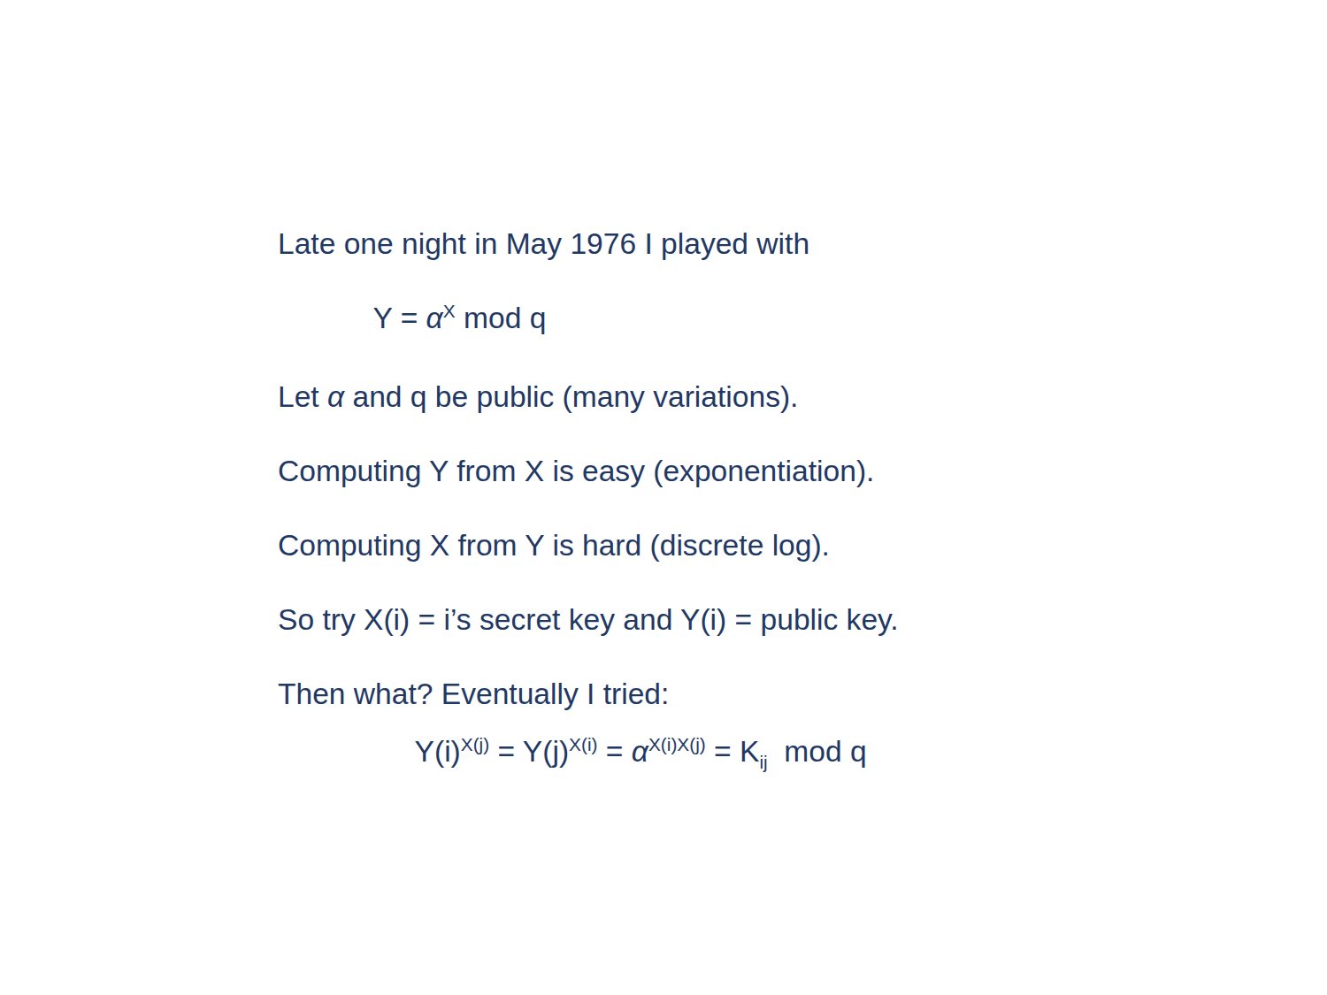Late one night in May 1976 I played with
Y = αX mod q
Let α and q be public (many variations).
Computing Y from X is easy (exponentiation).
Computing X from Y is hard (discrete log).
So try X(i) = i’s secret key and Y(i) = public key.
Then what? Eventually I tried:
Y(i)X(j) = Y(j)X(i) = αX(i)X(j) = Kij mod q